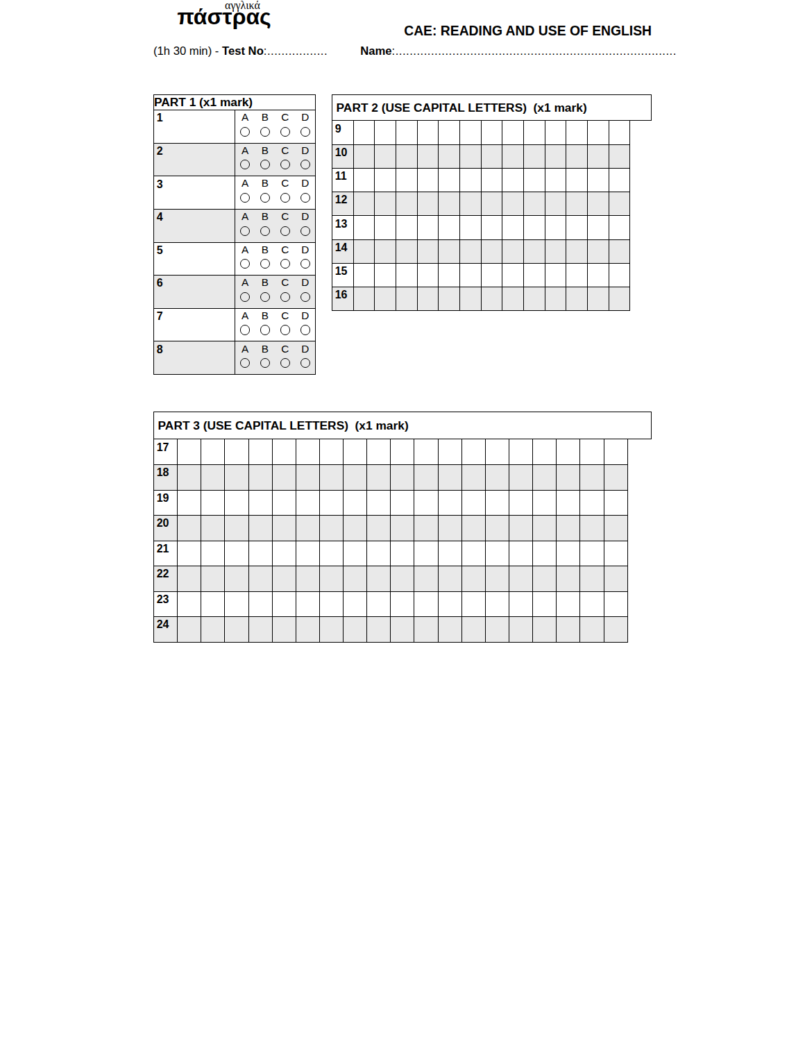αγγλικά πάστρας
CAE: READING AND USE OF ENGLISH
(1h 30 min) - Test No:................. Name:...............................................................................
| PART 1 (x1 mark) |
| 1 | / A / B / C / D / |
| 2 | / A / B / C / D / |
| 3 | / A / B / C / D / |
| 4 | / A / B / C / D / |
| 5 | / A / B / C / D / |
| 6 | / A / B / C / D / |
| 7 | / A / B / C / D / |
| 8 | / A / B / C / D / |
| PART 2 (USE CAPITAL LETTERS) (x1 mark) |
| 9 | | | | | | | | | | | | | |
| 10 | | | | | | | | | | | | | |
| 11 | | | | | | | | | | | | | |
| 12 | | | | | | | | | | | | | |
| 13 | | | | | | | | | | | | | |
| 14 | | | | | | | | | | | | | |
| 15 | | | | | | | | | | | | | |
| 16 | | | | | | | | | | | | | |
| PART 3 (USE CAPITAL LETTERS) (x1 mark) |
| 17 | | | | | | | | | | | | | | | | | | | |
| 18 | | | | | | | | | | | | | | | | | | | |
| 19 | | | | | | | | | | | | | | | | | | | |
| 20 | | | | | | | | | | | | | | | | | | | |
| 21 | | | | | | | | | | | | | | | | | | | |
| 22 | | | | | | | | | | | | | | | | | | | |
| 23 | | | | | | | | | | | | | | | | | | | |
| 24 | | | | | | | | | | | | | | | | | | | |